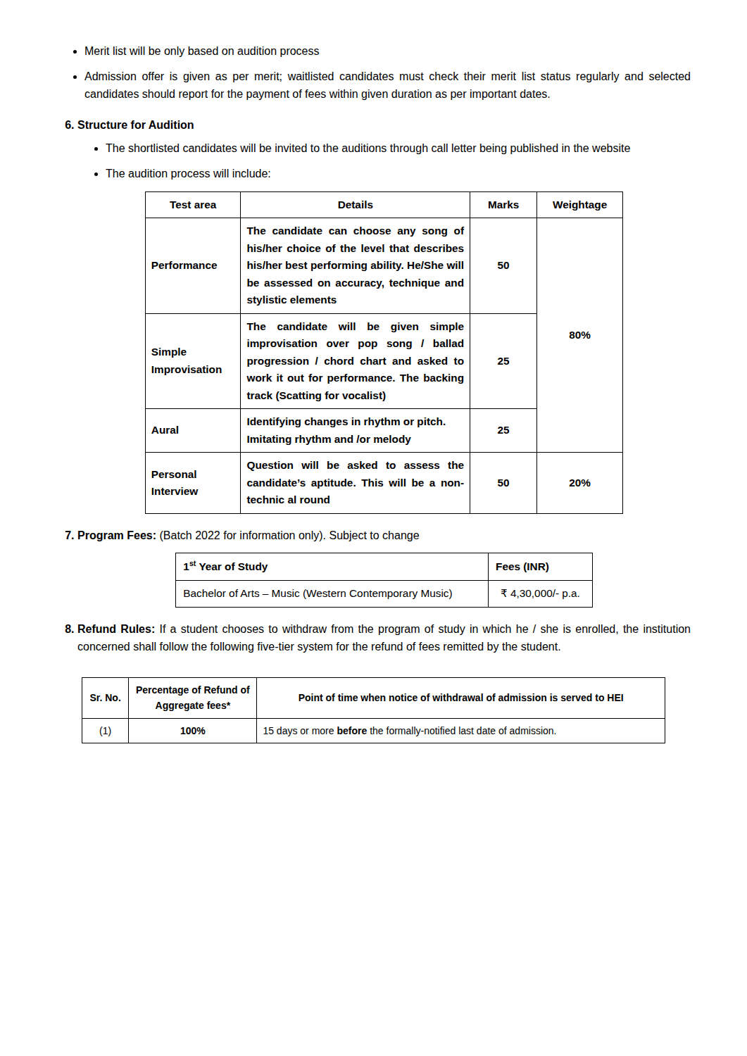Merit list will be only based on audition process
Admission offer is given as per merit; waitlisted candidates must check their merit list status regularly and selected candidates should report for the payment of fees within given duration as per important dates.
Structure for Audition
The shortlisted candidates will be invited to the auditions through call letter being published in the website
The audition process will include:
| Test area | Details | Marks | Weightage |
| --- | --- | --- | --- |
| Performance | The candidate can choose any song of his/her choice of the level that describes his/her best performing ability. He/She will be assessed on accuracy, technique and stylistic elements | 50 | 80% |
| Simple Improvisation | The candidate will be given simple improvisation over pop song / ballad progression / chord chart and asked to work it out for performance. The backing track (Scatting for vocalist) | 25 |
| Aural | Identifying changes in rhythm or pitch. Imitating rhythm and /or melody | 25 |
| Personal Interview | Question will be asked to assess the candidate’s aptitude. This will be a non-technic al round | 50 | 20% |
Program Fees: (Batch 2022 for information only). Subject to change
| 1 st Year of Study | Fees (INR) |
| --- | --- |
| Bachelor of Arts – Music (Western Contemporary Music) | ₹ 4,30,000/- p.a. |
Refund Rules: If a student chooses to withdraw from the program of study in which he / she is enrolled, the institution concerned shall follow the following five-tier system for the refund of fees remitted by the student.
| Sr. No. | Percentage of Refund of Aggregate fees* | Point of time when notice of withdrawal of admission is served to HEI |
| --- | --- | --- |
| (1) | 100% | 15 days or more before the formally-notified last date of admission. |